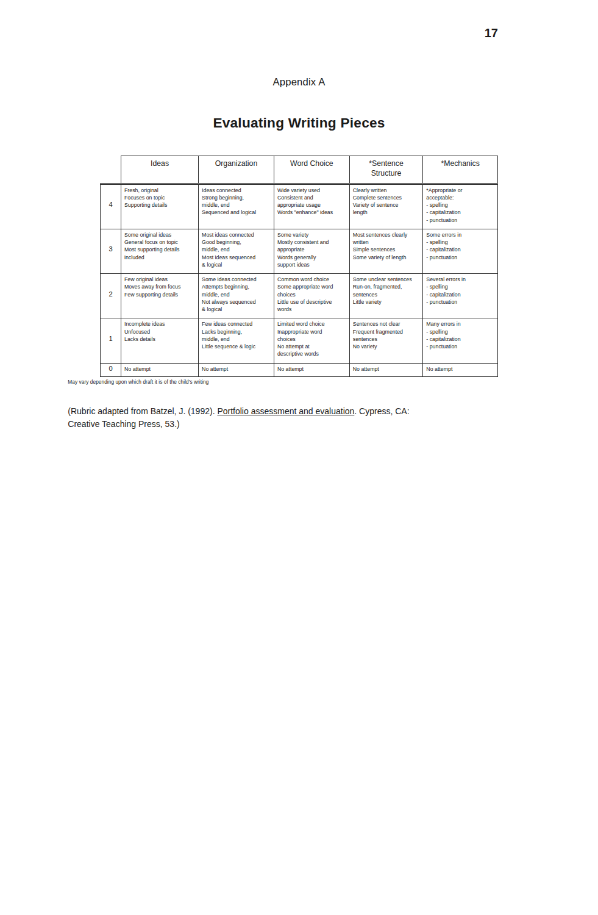17
Appendix A
Evaluating Writing Pieces
| | Ideas | Organization | Word Choice | *Sentence Structure | *Mechanics |
| --- | --- | --- | --- | --- | --- |
| 4 | Fresh, original Focuses on topic Supporting details | Ideas connected Strong beginning, middle, end Sequenced and logical | Wide variety used Consistent and appropriate usage Words "enhance" ideas | Clearly written Complete sentences Variety of sentence length | *Appropriate or acceptable: - spelling - capitalization - punctuation |
| 3 | Some original ideas General focus on topic Most supporting details included | Most ideas connected Good beginning, middle, end Most ideas sequenced & logical | Some variety Mostly consistent and appropriate Words generally support ideas | Most sentences clearly written Simple sentences Some variety of length | Some errors in - spelling - capitalization - punctuation |
| 2 | Few original ideas Moves away from focus Few supporting details | Some ideas connected Attempts beginning, middle, end Not always sequenced & logical | Common word choice Some appropriate word choices Little use of descriptive words | Some unclear sentences Run-on, fragmented, sentences Little variety | Several errors in - spelling - capitalization - punctuation |
| 1 | Incomplete ideas Unfocused Lacks details | Few ideas connected Lacks beginning, middle, end Little sequence & logic | Limited word choice Inappropriate word choices No attempt at descriptive words | Sentences not clear Frequent fragmented sentences No variety | Many errors in - spelling - capitalization - punctuation |
| 0 | No attempt | No attempt | No attempt | No attempt | No attempt |
May vary depending upon which draft it is of the child's writing
(Rubric adapted from Batzel, J. (1992). Portfolio assessment and evaluation. Cypress, CA: Creative Teaching Press, 53.)